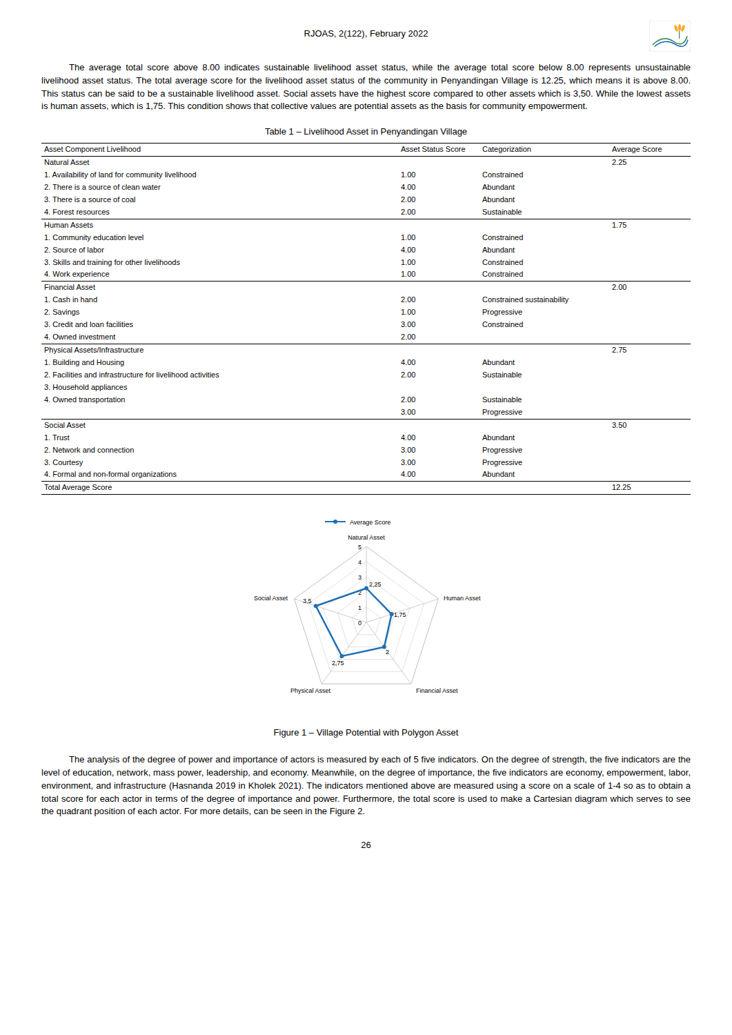RJOAS, 2(122), February 2022
The average total score above 8.00 indicates sustainable livelihood asset status, while the average total score below 8.00 represents unsustainable livelihood asset status. The total average score for the livelihood asset status of the community in Penyandingan Village is 12.25, which means it is above 8.00. This status can be said to be a sustainable livelihood asset. Social assets have the highest score compared to other assets which is 3,50. While the lowest assets is human assets, which is 1,75. This condition shows that collective values are potential assets as the basis for community empowerment.
Table 1 – Livelihood Asset in Penyandingan Village
| Asset Component Livelihood | Asset Status Score | Categorization | Average Score |
| --- | --- | --- | --- |
| Natural Asset | | | 2.25 |
| 1. Availability of land for community livelihood | 1.00 | Constrained | |
| 2. There is a source of clean water | 4.00 | Abundant | |
| 3. There is a source of coal | 2.00 | Abundant | |
| 4. Forest resources | 2.00 | Sustainable | |
| Human Assets | | | 1.75 |
| 1. Community education level | 1.00 | Constrained | |
| 2. Source of labor | 4.00 | Abundant | |
| 3. Skills and training for other livelihoods | 1.00 | Constrained | |
| 4. Work experience | 1.00 | Constrained | |
| Financial Asset | | | 2.00 |
| 1. Cash in hand | 2.00 | Constrained sustainability | |
| 2. Savings | 1.00 | Progressive | |
| 3. Credit and loan facilities | 3.00 | Constrained | |
| 4. Owned investment | 2.00 | | |
| Physical Assets/Infrastructure | | | 2.75 |
| 1. Building and Housing | 4.00 | Abundant | |
| 2. Facilities and infrastructure for livelihood activities | 2.00 | Sustainable | |
| 3. Household appliances | | | |
| 4. Owned transportation | 2.00 | Sustainable | |
| | 3.00 | Progressive | |
| Social Asset | | | 3.50 |
| 1. Trust | 4.00 | Abundant | |
| 2. Network and connection | 3.00 | Progressive | |
| 3. Courtesy | 3.00 | Progressive | |
| 4. Formal and non-formal organizations | 4.00 | Abundant | |
| Total Average Score | | | 12.25 |
Average Score 5 4 3 2 1 0 2,25 1,75 2 2,75 3,5 Natural Asset Human Asset Financial Asset Physical Asset Social Asset
Figure 1 – Village Potential with Polygon Asset
The analysis of the degree of power and importance of actors is measured by each of 5 five indicators. On the degree of strength, the five indicators are the level of education, network, mass power, leadership, and economy. Meanwhile, on the degree of importance, the five indicators are economy, empowerment, labor, environment, and infrastructure (Hasnanda 2019 in Kholek 2021). The indicators mentioned above are measured using a score on a scale of 1-4 so as to obtain a total score for each actor in terms of the degree of importance and power. Furthermore, the total score is used to make a Cartesian diagram which serves to see the quadrant position of each actor. For more details, can be seen in the Figure 2.
26